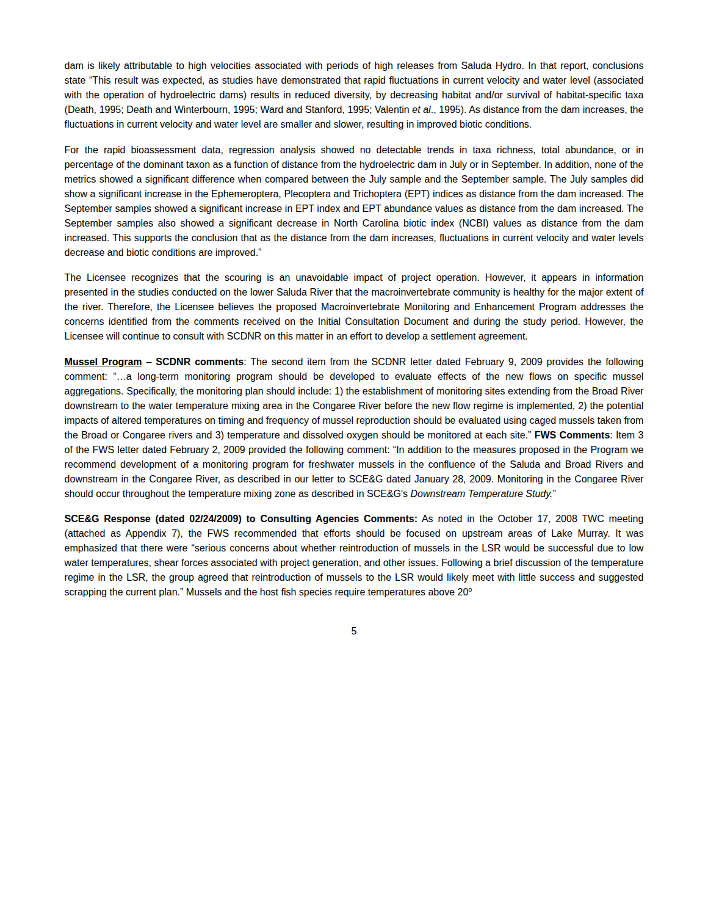dam is likely attributable to high velocities associated with periods of high releases from Saluda Hydro. In that report, conclusions state “This result was expected, as studies have demonstrated that rapid fluctuations in current velocity and water level (associated with the operation of hydroelectric dams) results in reduced diversity, by decreasing habitat and/or survival of habitat-specific taxa (Death, 1995; Death and Winterbourn, 1995; Ward and Stanford, 1995; Valentin et al., 1995). As distance from the dam increases, the fluctuations in current velocity and water level are smaller and slower, resulting in improved biotic conditions.
For the rapid bioassessment data, regression analysis showed no detectable trends in taxa richness, total abundance, or in percentage of the dominant taxon as a function of distance from the hydroelectric dam in July or in September. In addition, none of the metrics showed a significant difference when compared between the July sample and the September sample. The July samples did show a significant increase in the Ephemeroptera, Plecoptera and Trichoptera (EPT) indices as distance from the dam increased. The September samples showed a significant increase in EPT index and EPT abundance values as distance from the dam increased. The September samples also showed a significant decrease in North Carolina biotic index (NCBI) values as distance from the dam increased. This supports the conclusion that as the distance from the dam increases, fluctuations in current velocity and water levels decrease and biotic conditions are improved.”
The Licensee recognizes that the scouring is an unavoidable impact of project operation. However, it appears in information presented in the studies conducted on the lower Saluda River that the macroinvertebrate community is healthy for the major extent of the river. Therefore, the Licensee believes the proposed Macroinvertebrate Monitoring and Enhancement Program addresses the concerns identified from the comments received on the Initial Consultation Document and during the study period. However, the Licensee will continue to consult with SCDNR on this matter in an effort to develop a settlement agreement.
Mussel Program – SCDNR comments: The second item from the SCDNR letter dated February 9, 2009 provides the following comment: “…a long-term monitoring program should be developed to evaluate effects of the new flows on specific mussel aggregations. Specifically, the monitoring plan should include: 1) the establishment of monitoring sites extending from the Broad River downstream to the water temperature mixing area in the Congaree River before the new flow regime is implemented, 2) the potential impacts of altered temperatures on timing and frequency of mussel reproduction should be evaluated using caged mussels taken from the Broad or Congaree rivers and 3) temperature and dissolved oxygen should be monitored at each site.” FWS Comments: Item 3 of the FWS letter dated February 2, 2009 provided the following comment: “In addition to the measures proposed in the Program we recommend development of a monitoring program for freshwater mussels in the confluence of the Saluda and Broad Rivers and downstream in the Congaree River, as described in our letter to SCE&G dated January 28, 2009. Monitoring in the Congaree River should occur throughout the temperature mixing zone as described in SCE&G's Downstream Temperature Study.”
SCE&G Response (dated 02/24/2009) to Consulting Agencies Comments: As noted in the October 17, 2008 TWC meeting (attached as Appendix 7), the FWS recommended that efforts should be focused on upstream areas of Lake Murray. It was emphasized that there were “serious concerns about whether reintroduction of mussels in the LSR would be successful due to low water temperatures, shear forces associated with project generation, and other issues. Following a brief discussion of the temperature regime in the LSR, the group agreed that reintroduction of mussels to the LSR would likely meet with little success and suggested scrapping the current plan.” Mussels and the host fish species require temperatures above 20o
5